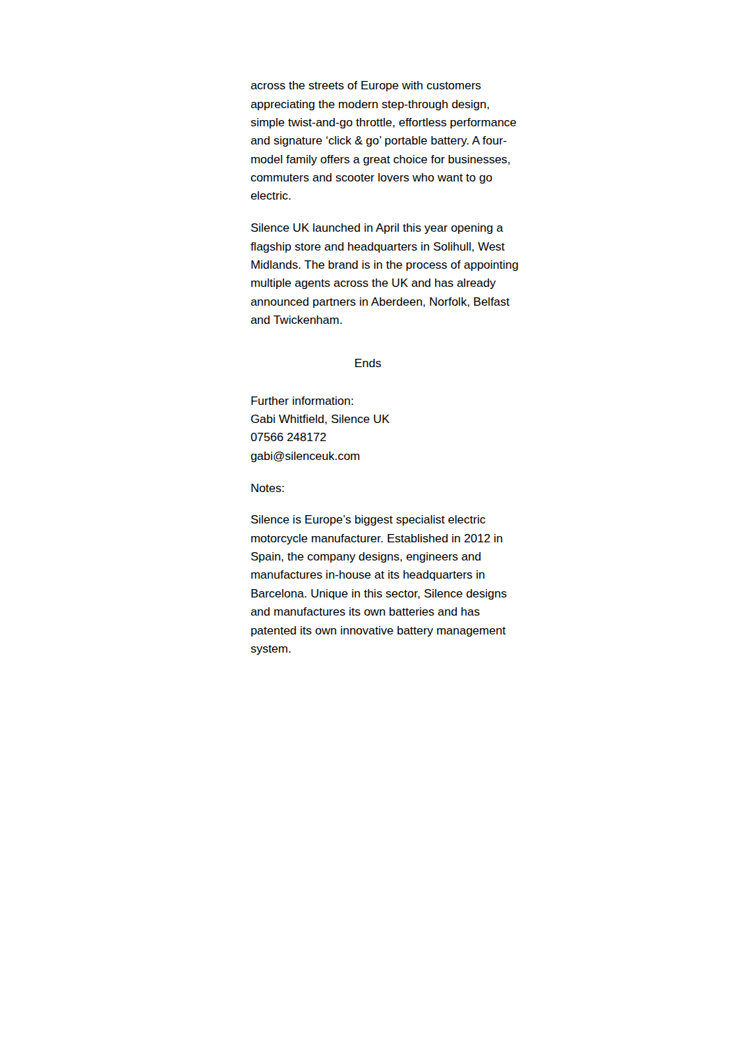across the streets of Europe with customers appreciating the modern step-through design, simple twist-and-go throttle, effortless performance and signature ‘click & go’ portable battery. A four-model family offers a great choice for businesses, commuters and scooter lovers who want to go electric.
Silence UK launched in April this year opening a flagship store and headquarters in Solihull, West Midlands. The brand is in the process of appointing multiple agents across the UK and has already announced partners in Aberdeen, Norfolk, Belfast and Twickenham.
Ends
Further information: Gabi Whitfield, Silence UK 07566 248172 gabi@silenceuk.com
Notes:
Silence is Europe’s biggest specialist electric motorcycle manufacturer. Established in 2012 in Spain, the company designs, engineers and manufactures in-house at its headquarters in Barcelona. Unique in this sector, Silence designs and manufactures its own batteries and has patented its own innovative battery management system.